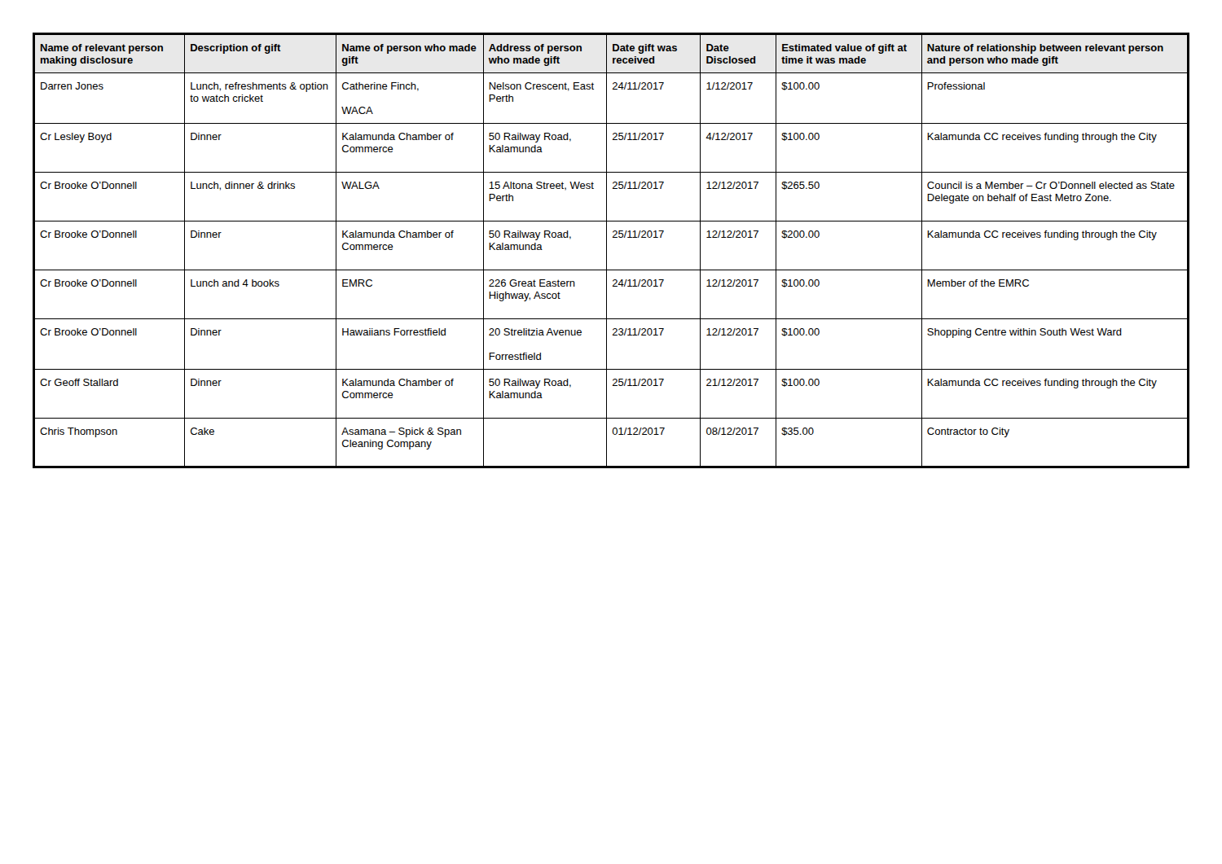| Name of relevant person making disclosure | Description of gift | Name of person who made gift | Address of person who made gift | Date gift was received | Date Disclosed | Estimated value of gift at time it was made | Nature of relationship between relevant person and person who made gift |
| --- | --- | --- | --- | --- | --- | --- | --- |
| Darren Jones | Lunch, refreshments & option to watch cricket | Catherine Finch, WACA | Nelson Crescent, East Perth | 24/11/2017 | 1/12/2017 | $100.00 | Professional |
| Cr Lesley Boyd | Dinner | Kalamunda Chamber of Commerce | 50 Railway Road, Kalamunda | 25/11/2017 | 4/12/2017 | $100.00 | Kalamunda CC receives funding through the City |
| Cr Brooke O’Donnell | Lunch, dinner & drinks | WALGA | 15 Altona Street, West Perth | 25/11/2017 | 12/12/2017 | $265.50 | Council is a Member – Cr O’Donnell elected as State Delegate on behalf of East Metro Zone. |
| Cr Brooke O’Donnell | Dinner | Kalamunda Chamber of Commerce | 50 Railway Road, Kalamunda | 25/11/2017 | 12/12/2017 | $200.00 | Kalamunda CC receives funding through the City |
| Cr Brooke O’Donnell | Lunch and 4 books | EMRC | 226 Great Eastern Highway, Ascot | 24/11/2017 | 12/12/2017 | $100.00 | Member of the EMRC |
| Cr Brooke O’Donnell | Dinner | Hawaiians Forrestfield | 20 Strelitzia Avenue Forrestfield | 23/11/2017 | 12/12/2017 | $100.00 | Shopping Centre within South West Ward |
| Cr Geoff Stallard | Dinner | Kalamunda Chamber of Commerce | 50 Railway Road, Kalamunda | 25/11/2017 | 21/12/2017 | $100.00 | Kalamunda CC receives funding through the City |
| Chris Thompson | Cake | Asamana – Spick & Span Cleaning Company | | 01/12/2017 | 08/12/2017 | $35.00 | Contractor to City |